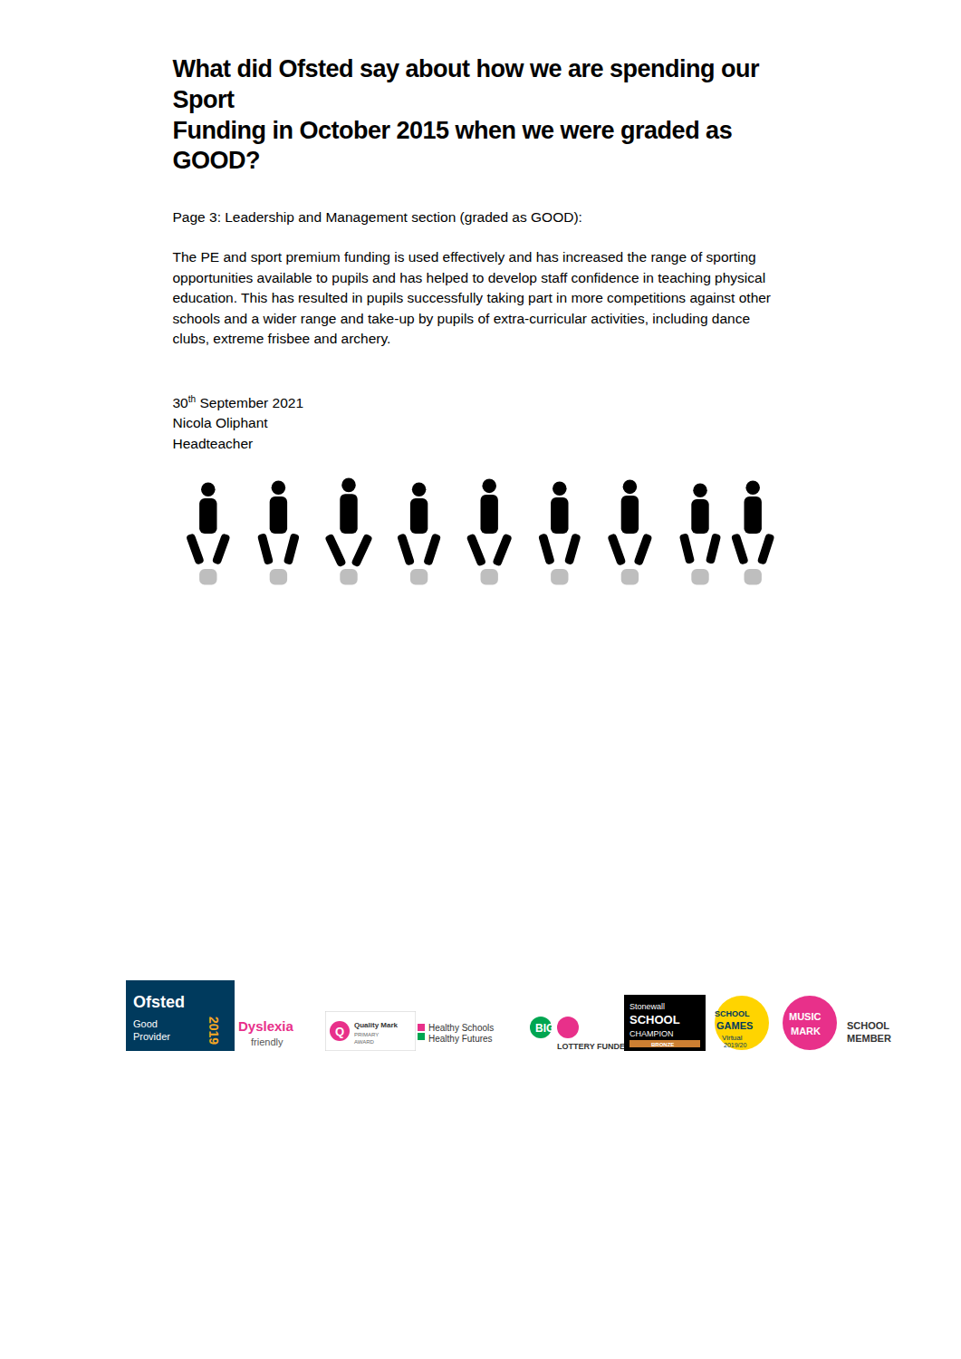What did Ofsted say about how we are spending our Sport
Funding in October 2015 when we were graded as GOOD?
Page 3: Leadership and Management section (graded as GOOD):
The PE and sport premium funding is used effectively and has increased the range of sporting opportunities available to pupils and has helped to develop staff confidence in teaching physical education. This has resulted in pupils successfully taking part in more competitions against other schools and a wider range and take-up by pupils of extra-curricular activities, including dance clubs, extreme frisbee and archery.
30th September 2021 Nicola Oliphant Headteacher